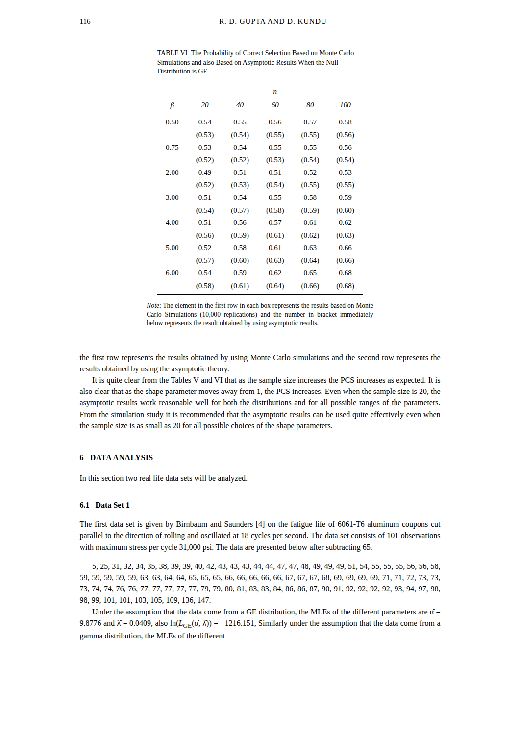116 R. D. GUPTA AND D. KUNDU
TABLE VI The Probability of Correct Selection Based on Monte Carlo Simulations and also Based on Asymptotic Results When the Null Distribution is GE.
| | n |
| --- | --- |
| β | 20 | 40 | 60 | 80 | 100 |
| 0.50 | 0.54 | 0.55 | 0.56 | 0.57 | 0.58 |
| | (0.53) | (0.54) | (0.55) | (0.55) | (0.56) |
| 0.75 | 0.53 | 0.54 | 0.55 | 0.55 | 0.56 |
| | (0.52) | (0.52) | (0.53) | (0.54) | (0.54) |
| 2.00 | 0.49 | 0.51 | 0.51 | 0.52 | 0.53 |
| | (0.52) | (0.53) | (0.54) | (0.55) | (0.55) |
| 3.00 | 0.51 | 0.54 | 0.55 | 0.58 | 0.59 |
| | (0.54) | (0.57) | (0.58) | (0.59) | (0.60) |
| 4.00 | 0.51 | 0.56 | 0.57 | 0.61 | 0.62 |
| | (0.56) | (0.59) | (0.61) | (0.62) | (0.63) |
| 5.00 | 0.52 | 0.58 | 0.61 | 0.63 | 0.66 |
| | (0.57) | (0.60) | (0.63) | (0.64) | (0.66) |
| 6.00 | 0.54 | 0.59 | 0.62 | 0.65 | 0.68 |
| | (0.58) | (0.61) | (0.64) | (0.66) | (0.68) |
Note: The element in the first row in each box represents the results based on Monte Carlo Simulations (10,000 replications) and the number in bracket immediately below represents the result obtained by using asymptotic results.
the first row represents the results obtained by using Monte Carlo simulations and the second row represents the results obtained by using the asymptotic theory.
It is quite clear from the Tables V and VI that as the sample size increases the PCS increases as expected. It is also clear that as the shape parameter moves away from 1, the PCS increases. Even when the sample size is 20, the asymptotic results work reasonable well for both the distributions and for all possible ranges of the parameters. From the simulation study it is recommended that the asymptotic results can be used quite effectively even when the sample size is as small as 20 for all possible choices of the shape parameters.
6 DATA ANALYSIS
In this section two real life data sets will be analyzed.
6.1 Data Set 1
The first data set is given by Birnbaum and Saunders [4] on the fatigue life of 6061-T6 aluminum coupons cut parallel to the direction of rolling and oscillated at 18 cycles per second. The data set consists of 101 observations with maximum stress per cycle 31,000 psi. The data are presented below after subtracting 65.
5, 25, 31, 32, 34, 35, 38, 39, 39, 40, 42, 43, 43, 43, 44, 44, 47, 47, 48, 49, 49, 49, 51, 54, 55, 55, 55, 56, 56, 58, 59, 59, 59, 59, 59, 63, 63, 64, 64, 65, 65, 65, 66, 66, 66, 66, 66, 67, 67, 67, 68, 69, 69, 69, 69, 71, 71, 72, 73, 73, 73, 74, 74, 76, 76, 77, 77, 77, 77, 77, 79, 79, 80, 81, 83, 83, 84, 86, 86, 87, 90, 91, 92, 92, 92, 92, 93, 94, 97, 98, 98, 99, 101, 101, 103, 105, 109, 136, 147.
Under the assumption that the data come from a GE distribution, the MLEs of the different parameters are α̂ = 9.8776 and λ̂ = 0.0409, also ln(LGE(α̂, λ̂)) = −1216.151, Similarly under the assumption that the data come from a gamma distribution, the MLEs of the different